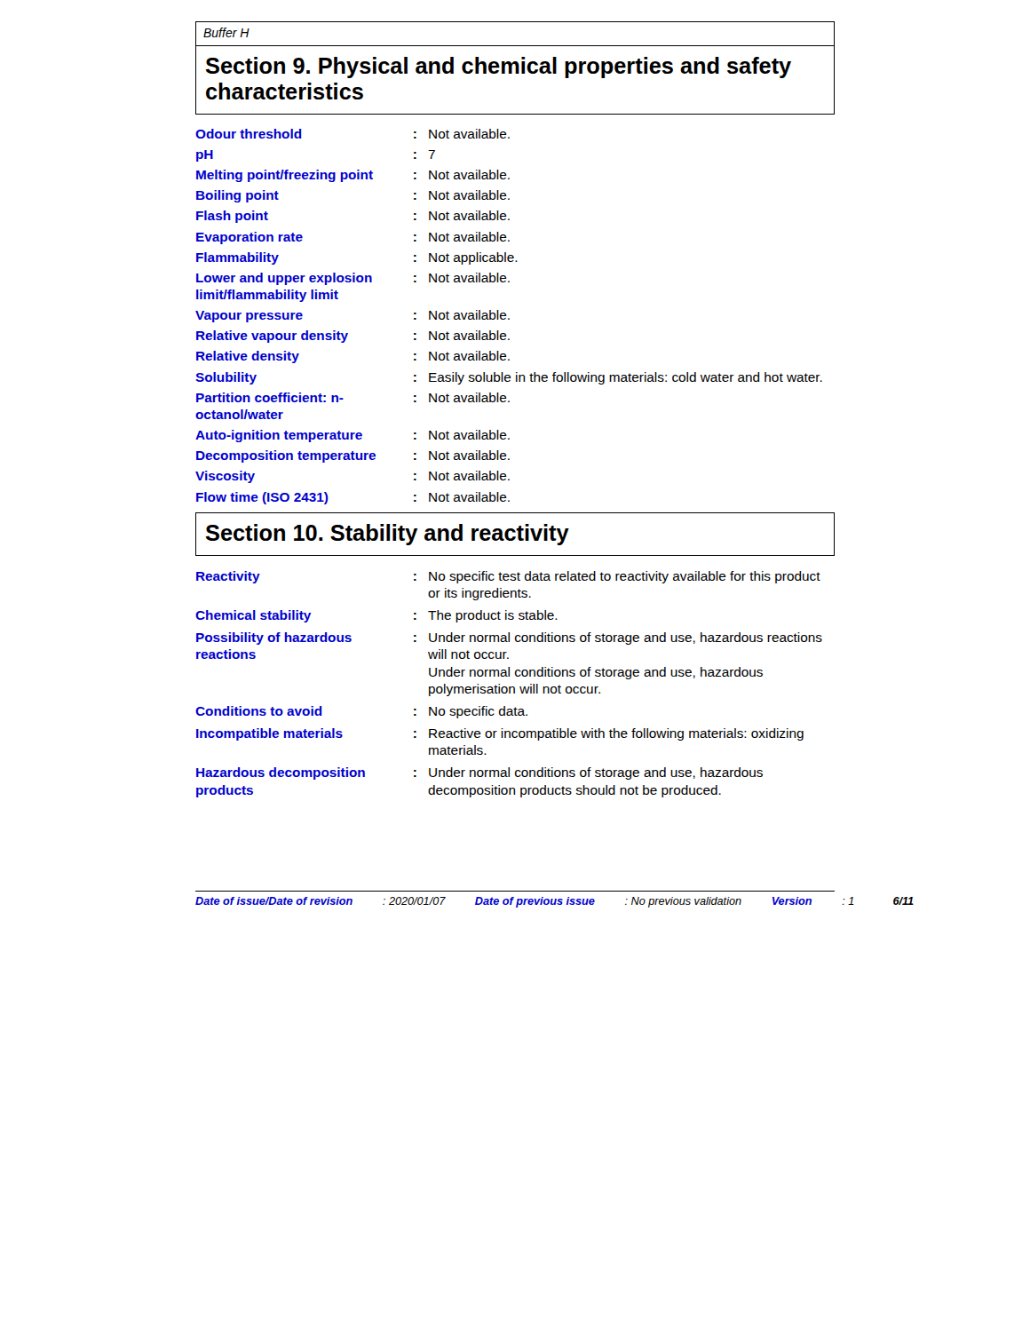Buffer H
Section 9. Physical and chemical properties and safety characteristics
| Odour threshold | : | Not available. |
| pH | : | 7 |
| Melting point/freezing point | : | Not available. |
| Boiling point | : | Not available. |
| Flash point | : | Not available. |
| Evaporation rate | : | Not available. |
| Flammability | : | Not applicable. |
| Lower and upper explosion limit/flammability limit | : | Not available. |
| Vapour pressure | : | Not available. |
| Relative vapour density | : | Not available. |
| Relative density | : | Not available. |
| Solubility | : | Easily soluble in the following materials: cold water and hot water. |
| Partition coefficient: n-octanol/water | : | Not available. |
| Auto-ignition temperature | : | Not available. |
| Decomposition temperature | : | Not available. |
| Viscosity | : | Not available. |
| Flow time (ISO 2431) | : | Not available. |
Section 10. Stability and reactivity
| Reactivity | : | No specific test data related to reactivity available for this product or its ingredients. |
| Chemical stability | : | The product is stable. |
| Possibility of hazardous reactions | : | Under normal conditions of storage and use, hazardous reactions will not occur. Under normal conditions of storage and use, hazardous polymerisation will not occur. |
| Conditions to avoid | : | No specific data. |
| Incompatible materials | : | Reactive or incompatible with the following materials: oxidizing materials. |
| Hazardous decomposition products | : | Under normal conditions of storage and use, hazardous decomposition products should not be produced. |
Date of issue/Date of revision : 2020/01/07 Date of previous issue : No previous validation Version : 1 6/11